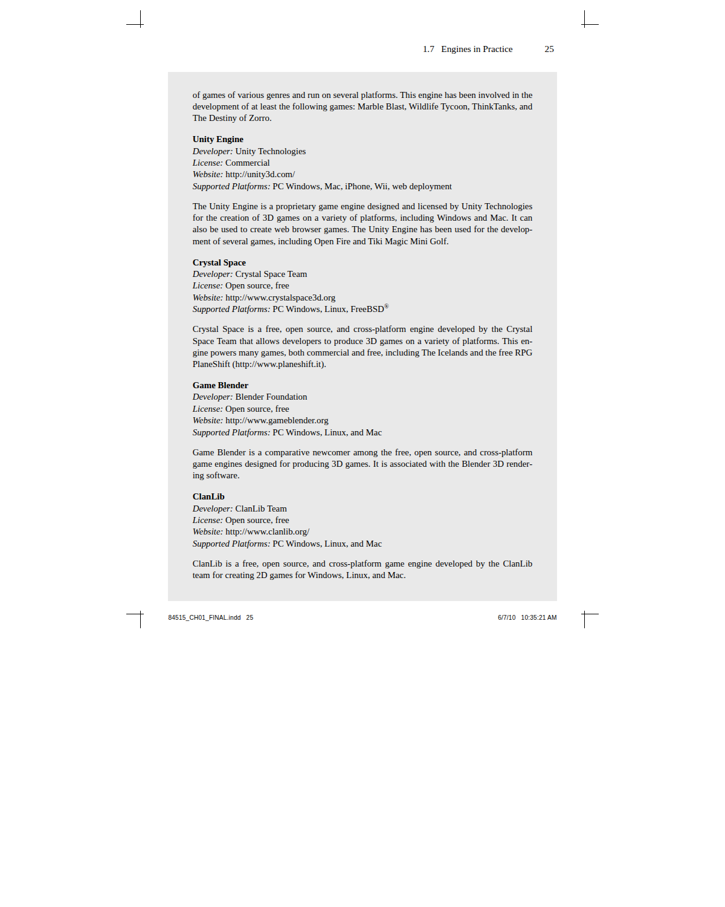1.7 Engines in Practice 25
of games of various genres and run on several platforms. This engine has been involved in the development of at least the following games: Marble Blast, Wildlife Tycoon, ThinkTanks, and The Destiny of Zorro.
Unity Engine
Developer: Unity Technologies
License: Commercial
Website: http://unity3d.com/
Supported Platforms: PC Windows, Mac, iPhone, Wii, web deployment
The Unity Engine is a proprietary game engine designed and licensed by Unity Technologies for the creation of 3D games on a variety of platforms, including Windows and Mac. It can also be used to create web browser games. The Unity Engine has been used for the development of several games, including Open Fire and Tiki Magic Mini Golf.
Crystal Space
Developer: Crystal Space Team
License: Open source, free
Website: http://www.crystalspace3d.org
Supported Platforms: PC Windows, Linux, FreeBSD®
Crystal Space is a free, open source, and cross-platform engine developed by the Crystal Space Team that allows developers to produce 3D games on a variety of platforms. This engine powers many games, both commercial and free, including The Icelands and the free RPG PlaneShift (http://www.planeshift.it).
Game Blender
Developer: Blender Foundation
License: Open source, free
Website: http://www.gameblender.org
Supported Platforms: PC Windows, Linux, and Mac
Game Blender is a comparative newcomer among the free, open source, and cross-platform game engines designed for producing 3D games. It is associated with the Blender 3D rendering software.
ClanLib
Developer: ClanLib Team
License: Open source, free
Website: http://www.clanlib.org/
Supported Platforms: PC Windows, Linux, and Mac
ClanLib is a free, open source, and cross-platform game engine developed by the ClanLib team for creating 2D games for Windows, Linux, and Mac.
84515_CH01_FINAL.indd 25 6/7/10 10:35:21 AM